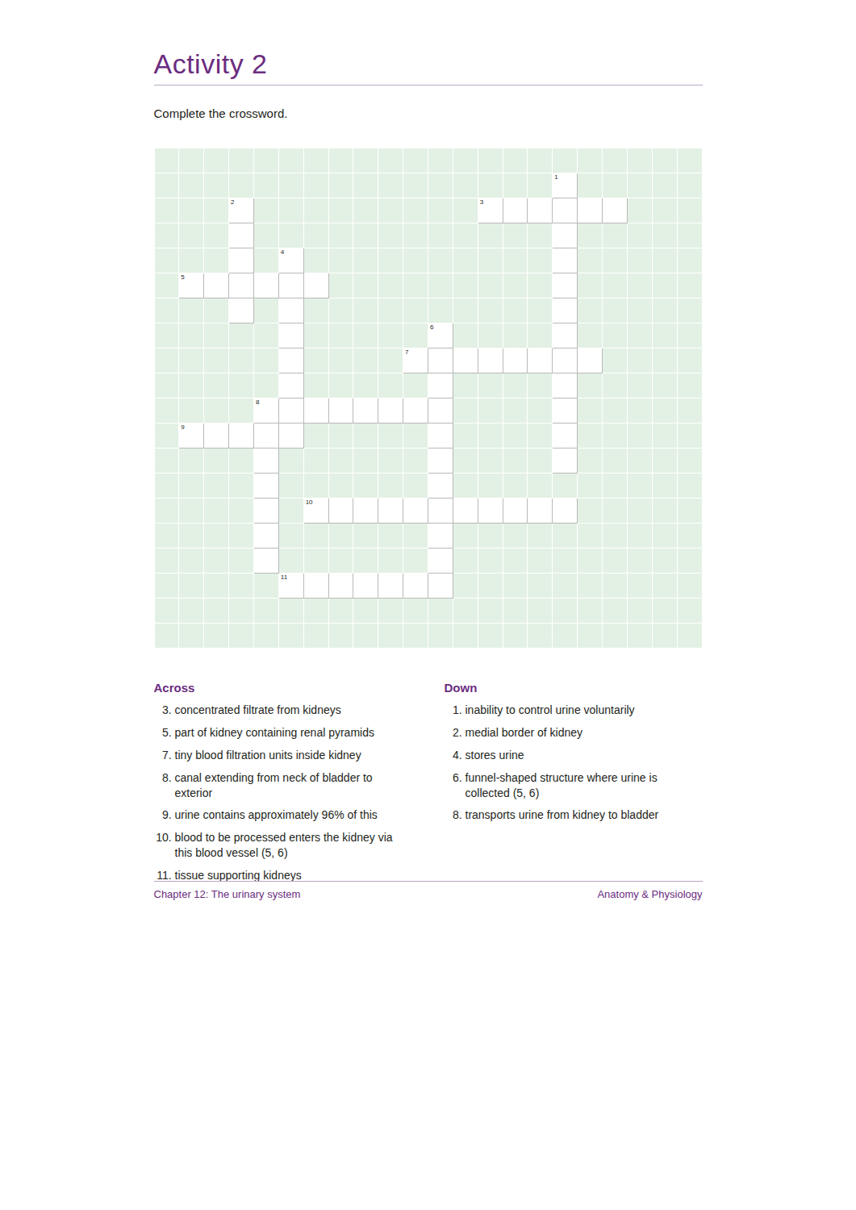Activity 2
Complete the crossword.
| | | | | | | | | | | | | | | | | 1 | | | | | |
| | | | 2 | | | | | | | | | | 3 | | | | | | | | |
| | | | | | 4 | | | | | | | | | | | | | | | | |
| | 5 | | | | | | | | | | | | | | | | | | | | |
| | | | | | | | | | | | 6 | | | | | | | | | | |
| | | | | | | | | | | 7 | | | | | | | | | | | |
| | | | | 8 | | | | | | | | | | | | | | | | | |
| | 9 | | | | | | | | | | | | | | | | | | | | |
| | | | | | | 10 | | | | | | | | | | | | | | | |
| | | | | | 11 | | | | | | | | | | | | | | | | |
Across
concentrated filtrate from kidneys
part of kidney containing renal pyramids
tiny blood filtration units inside kidney
canal extending from neck of bladder to exterior
urine contains approximately 96% of this
blood to be processed enters the kidney via this blood vessel (5, 6)
tissue supporting kidneys
Down
inability to control urine voluntarily
medial border of kidney
stores urine
funnel-shaped structure where urine is collected (5, 6)
transports urine from kidney to bladder
Chapter 12: The urinary system Anatomy & Physiology